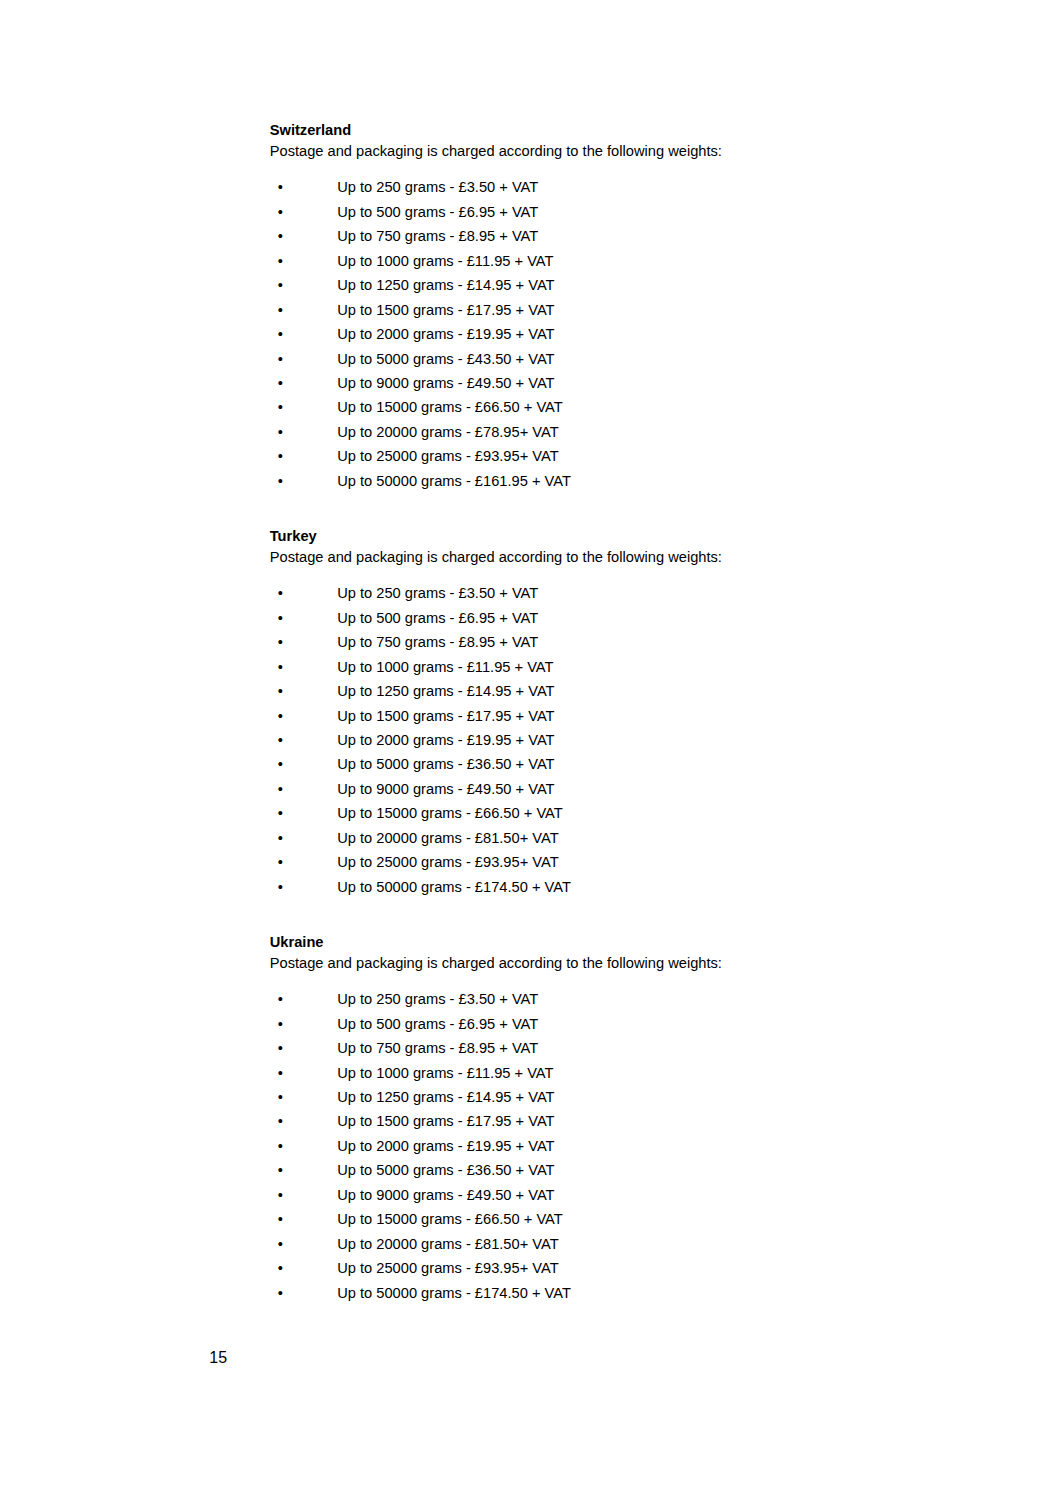Switzerland
Postage and packaging is charged according to the following weights:
Up to 250 grams - £3.50 + VAT
Up to 500 grams - £6.95 + VAT
Up to 750 grams - £8.95 + VAT
Up to 1000 grams - £11.95 + VAT
Up to 1250 grams - £14.95 + VAT
Up to 1500 grams - £17.95 + VAT
Up to 2000 grams - £19.95 + VAT
Up to 5000 grams - £43.50 + VAT
Up to 9000 grams - £49.50 + VAT
Up to 15000 grams - £66.50 + VAT
Up to 20000 grams - £78.95+ VAT
Up to 25000 grams - £93.95+ VAT
Up to 50000 grams - £161.95 + VAT
Turkey
Postage and packaging is charged according to the following weights:
Up to 250 grams - £3.50 + VAT
Up to 500 grams - £6.95 + VAT
Up to 750 grams - £8.95 + VAT
Up to 1000 grams - £11.95 + VAT
Up to 1250 grams - £14.95 + VAT
Up to 1500 grams - £17.95 + VAT
Up to 2000 grams - £19.95 + VAT
Up to 5000 grams - £36.50 + VAT
Up to 9000 grams - £49.50 + VAT
Up to 15000 grams - £66.50 + VAT
Up to 20000 grams - £81.50+ VAT
Up to 25000 grams - £93.95+ VAT
Up to 50000 grams - £174.50 + VAT
Ukraine
Postage and packaging is charged according to the following weights:
Up to 250 grams - £3.50 + VAT
Up to 500 grams - £6.95 + VAT
Up to 750 grams - £8.95 + VAT
Up to 1000 grams - £11.95 + VAT
Up to 1250 grams - £14.95 + VAT
Up to 1500 grams - £17.95 + VAT
Up to 2000 grams - £19.95 + VAT
Up to 5000 grams - £36.50 + VAT
Up to 9000 grams - £49.50 + VAT
Up to 15000 grams - £66.50 + VAT
Up to 20000 grams - £81.50+ VAT
Up to 25000 grams - £93.95+ VAT
Up to 50000 grams - £174.50 + VAT
15